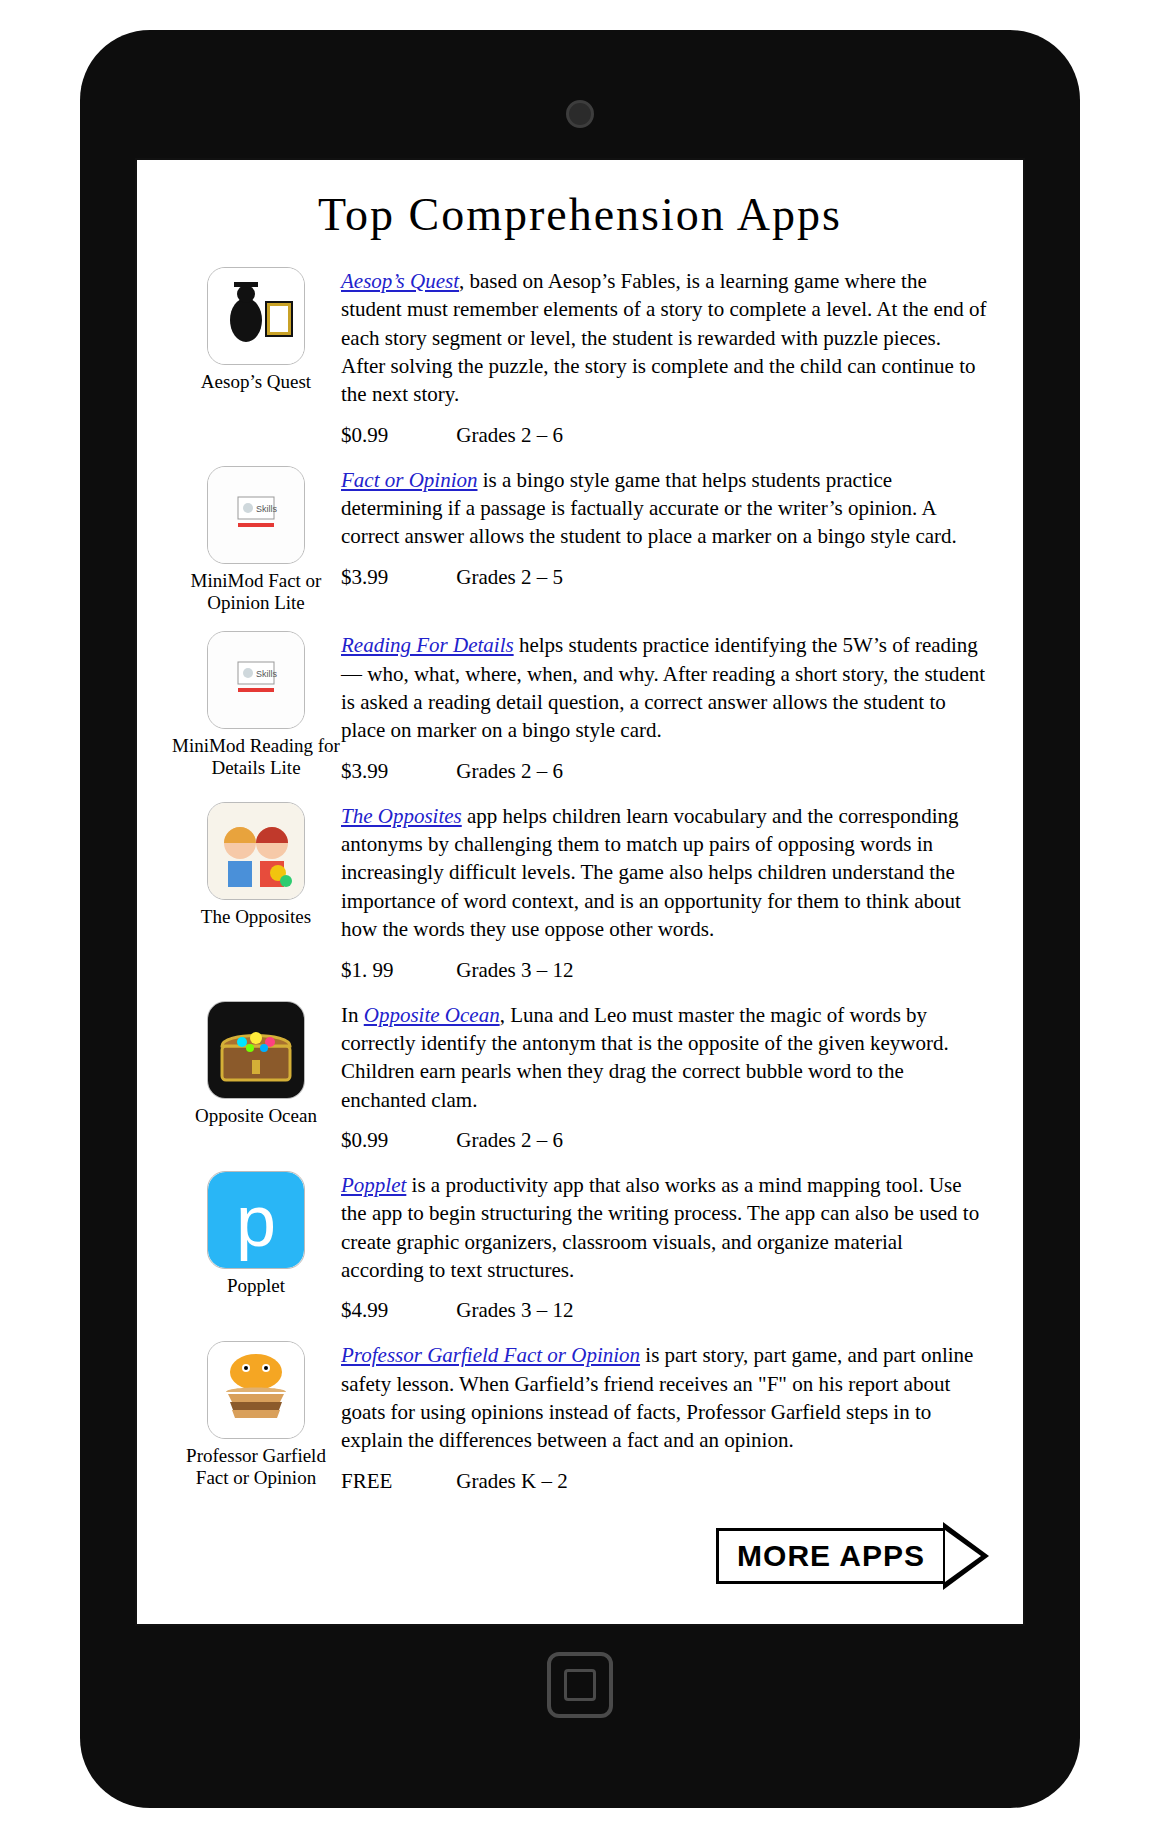Top Comprehension Apps
| Aesop’s Quest | Aesop’s Quest , based on Aesop’s Fables, is a learning game where the student must remember elements of a story to complete a level. At the end of each story segment or level, the student is rewarded with puzzle pieces. After solving the puzzle, the story is complete and the child can continue to the next story. $0.99 Grades 2 – 6 |
| MiniMod Fact or Opinion Lite | Fact or Opinion is a bingo style game that helps students practice determining if a passage is factually accurate or the writer’s opinion. A correct answer allows the student to place a marker on a bingo style card. $3.99 Grades 2 – 5 |
| MiniMod Reading for Details Lite | Reading For Details helps students practice identifying the 5W’s of reading — who, what, where, when, and why. After reading a short story, the student is asked a reading detail question, a correct answer allows the student to place on marker on a bingo style card. $3.99 Grades 2 – 6 |
| The Opposites | The Opposites app helps children learn vocabulary and the corresponding antonyms by challenging them to match up pairs of opposing words in increasingly difficult levels. The game also helps children understand the importance of word context, and is an opportunity for them to think about how the words they use oppose other words. $1. 99 Grades 3 – 12 |
| Opposite Ocean | In Opposite Ocean , Luna and Leo must master the magic of words by correctly identify the antonym that is the opposite of the given keyword. Children earn pearls when they drag the correct bubble word to the enchanted clam. $0.99 Grades 2 – 6 |
| Popplet | Popplet is a productivity app that also works as a mind mapping tool. Use the app to begin structuring the writing process. The app can also be used to create graphic organizers, classroom visuals, and organize material according to text structures. $4.99 Grades 3 – 12 |
| Professor Garfield Fact or Opinion | Professor Garfield Fact or Opinion is part story, part game, and part online safety lesson. When Garfield’s friend receives an "F" on his report about goats for using opinions instead of facts, Professor Garfield steps in to explain the differences between a fact and an opinion. FREE Grades K – 2 |
MORE APPS